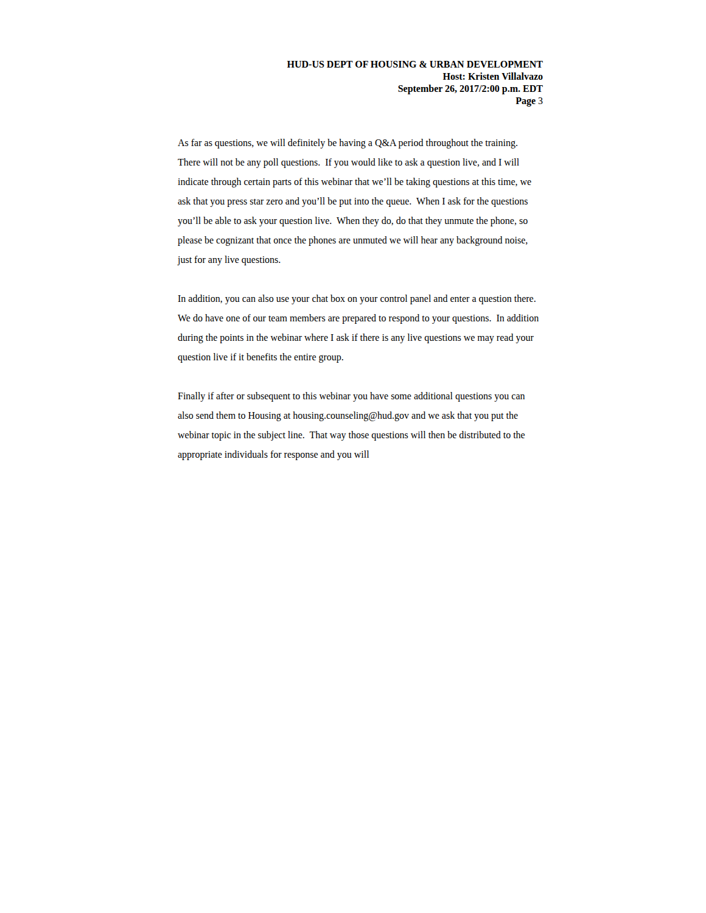HUD-US DEPT OF HOUSING & URBAN DEVELOPMENT Host: Kristen Villalvazo September 26, 2017/2:00 p.m. EDT Page 3
As far as questions, we will definitely be having a Q&A period throughout the training. There will not be any poll questions. If you would like to ask a question live, and I will indicate through certain parts of this webinar that we’ll be taking questions at this time, we ask that you press star zero and you’ll be put into the queue. When I ask for the questions you’ll be able to ask your question live. When they do, do that they unmute the phone, so please be cognizant that once the phones are unmuted we will hear any background noise, just for any live questions.
In addition, you can also use your chat box on your control panel and enter a question there. We do have one of our team members are prepared to respond to your questions. In addition during the points in the webinar where I ask if there is any live questions we may read your question live if it benefits the entire group.
Finally if after or subsequent to this webinar you have some additional questions you can also send them to Housing at housing.counseling@hud.gov and we ask that you put the webinar topic in the subject line. That way those questions will then be distributed to the appropriate individuals for response and you will